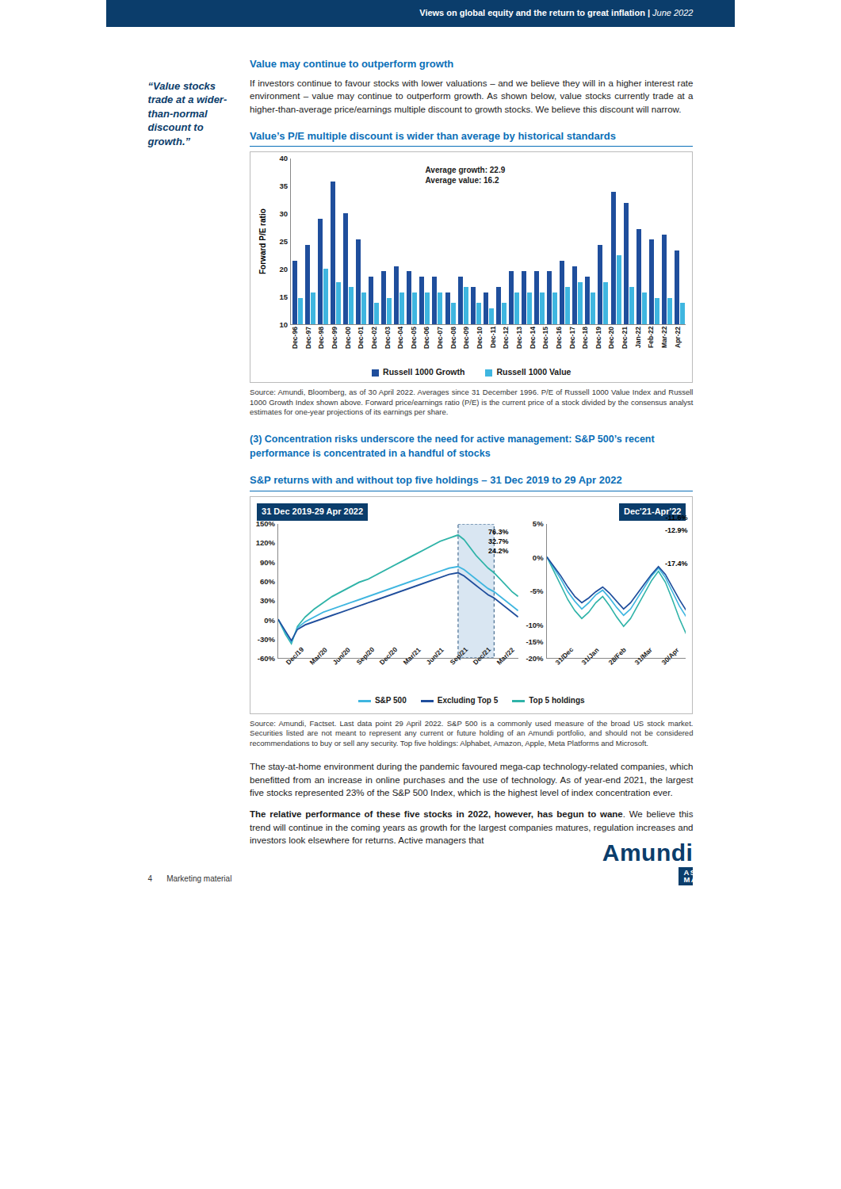Views on global equity and the return to great inflation | June 2022
“Value stocks trade at a wider-than-normal discount to growth.”
Value may continue to outperform growth
If investors continue to favour stocks with lower valuations – and we believe they will in a higher interest rate environment – value may continue to outperform growth. As shown below, value stocks currently trade at a higher-than-average price/earnings multiple discount to growth stocks. We believe this discount will narrow.
Value’s P/E multiple discount is wider than average by historical standards
Forward P/E ratio
40 35 30 25 20 15 10
Average growth: 22.9
Average value: 16.2
Dec-96
Dec-97
Dec-98
Dec-99
Dec-00
Dec-01
Dec-02
Dec-03
Dec-04
Dec-05
Dec-06
Dec-07
Dec-08
Dec-09
Dec-10
Dec-11
Dec-12
Dec-13
Dec-14
Dec-15
Dec-16
Dec-17
Dec-18
Dec-19
Dec-20
Dec-21
Jan-22
Feb-22
Mar-22
Apr-22
Russell 1000 Growth
Russell 1000 Value
Source: Amundi, Bloomberg, as of 30 April 2022. Averages since 31 December 1996. P/E of Russell 1000 Value Index and Russell 1000 Growth Index shown above. Forward price/earnings ratio (P/E) is the current price of a stock divided by the consensus analyst estimates for one-year projections of its earnings per share.
(3) Concentration risks underscore the need for active management: S&P 500’s recent performance is concentrated in a handful of stocks
S&P returns with and without top five holdings – 31 Dec 2019 to 29 Apr 2022
31 Dec 2019-29 Apr 2022
150% 120% 90% 60% 30% 0% -30% -60%
76.3%
32.7%
24.2%
Dec/19
Mar/20
Jun/20
Sep/20
Dec/20
Mar/21
Jun/21
Sep/21
Dec/21
Mar/22
Dec'21-Apr'22
5% 0% -5% -10% -15% -20%
-11.6%
-12.9%
-17.4%
31/Dec
31/Jan
28/Feb
31/Mar
30/Apr
S&P 500
Excluding Top 5
Top 5 holdings
Source: Amundi, Factset. Last data point 29 April 2022. S&P 500 is a commonly used measure of the broad US stock market. Securities listed are not meant to represent any current or future holding of an Amundi portfolio, and should not be considered recommendations to buy or sell any security. Top five holdings: Alphabet, Amazon, Apple, Meta Platforms and Microsoft.
The stay-at-home environment during the pandemic favoured mega-cap technology-related companies, which benefitted from an increase in online purchases and the use of technology. As of year-end 2021, the largest five stocks represented 23% of the S&P 500 Index, which is the highest level of index concentration ever.
The relative performance of these five stocks in 2022, however, has begun to wane. We believe this trend will continue in the coming years as growth for the largest companies matures, regulation increases and investors look elsewhere for returns. Active managers that
4 Marketing material
Amundi
ASSET MANAGEMENT